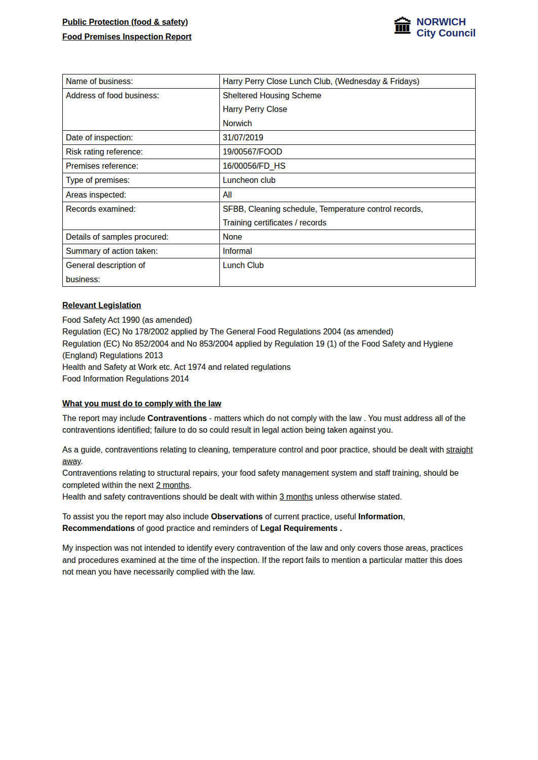🏛NORWICHCity Council
Public Protection (food & safety)
Food Premises Inspection Report
| Name of business: | Harry Perry Close Lunch Club, (Wednesday & Fridays) |
| Address of food business: | Sheltered Housing Scheme |
| | Harry Perry Close |
| | Norwich |
| Date of inspection: | 31/07/2019 |
| Risk rating reference: | 19/00567/FOOD |
| Premises reference: | 16/00056/FD_HS |
| Type of premises: | Luncheon club |
| Areas inspected: | All |
| Records examined: | SFBB, Cleaning schedule, Temperature control records, |
| | Training certificates / records |
| Details of samples procured: | None |
| Summary of action taken: | Informal |
| General description of | Lunch Club |
| business: | |
Relevant Legislation
Food Safety Act 1990 (as amended)
Regulation (EC) No 178/2002 applied by The General Food Regulations 2004 (as amended)
Regulation (EC) No 852/2004 and No 853/2004 applied by Regulation 19 (1) of the Food Safety and Hygiene (England) Regulations 2013
Health and Safety at Work etc. Act 1974 and related regulations
Food Information Regulations 2014
What you must do to comply with the law
The report may include Contraventions - matters which do not comply with the law . You must address all of the contraventions identified; failure to do so could result in legal action being taken against you.
As a guide, contraventions relating to cleaning, temperature control and poor practice, should be dealt with straight away.
Contraventions relating to structural repairs, your food safety management system and staff training, should be completed within the next 2 months.
Health and safety contraventions should be dealt with within 3 months unless otherwise stated.
To assist you the report may also include Observations of current practice, useful Information, Recommendations of good practice and reminders of Legal Requirements .
My inspection was not intended to identify every contravention of the law and only covers those areas, practices and procedures examined at the time of the inspection. If the report fails to mention a particular matter this does not mean you have necessarily complied with the law.